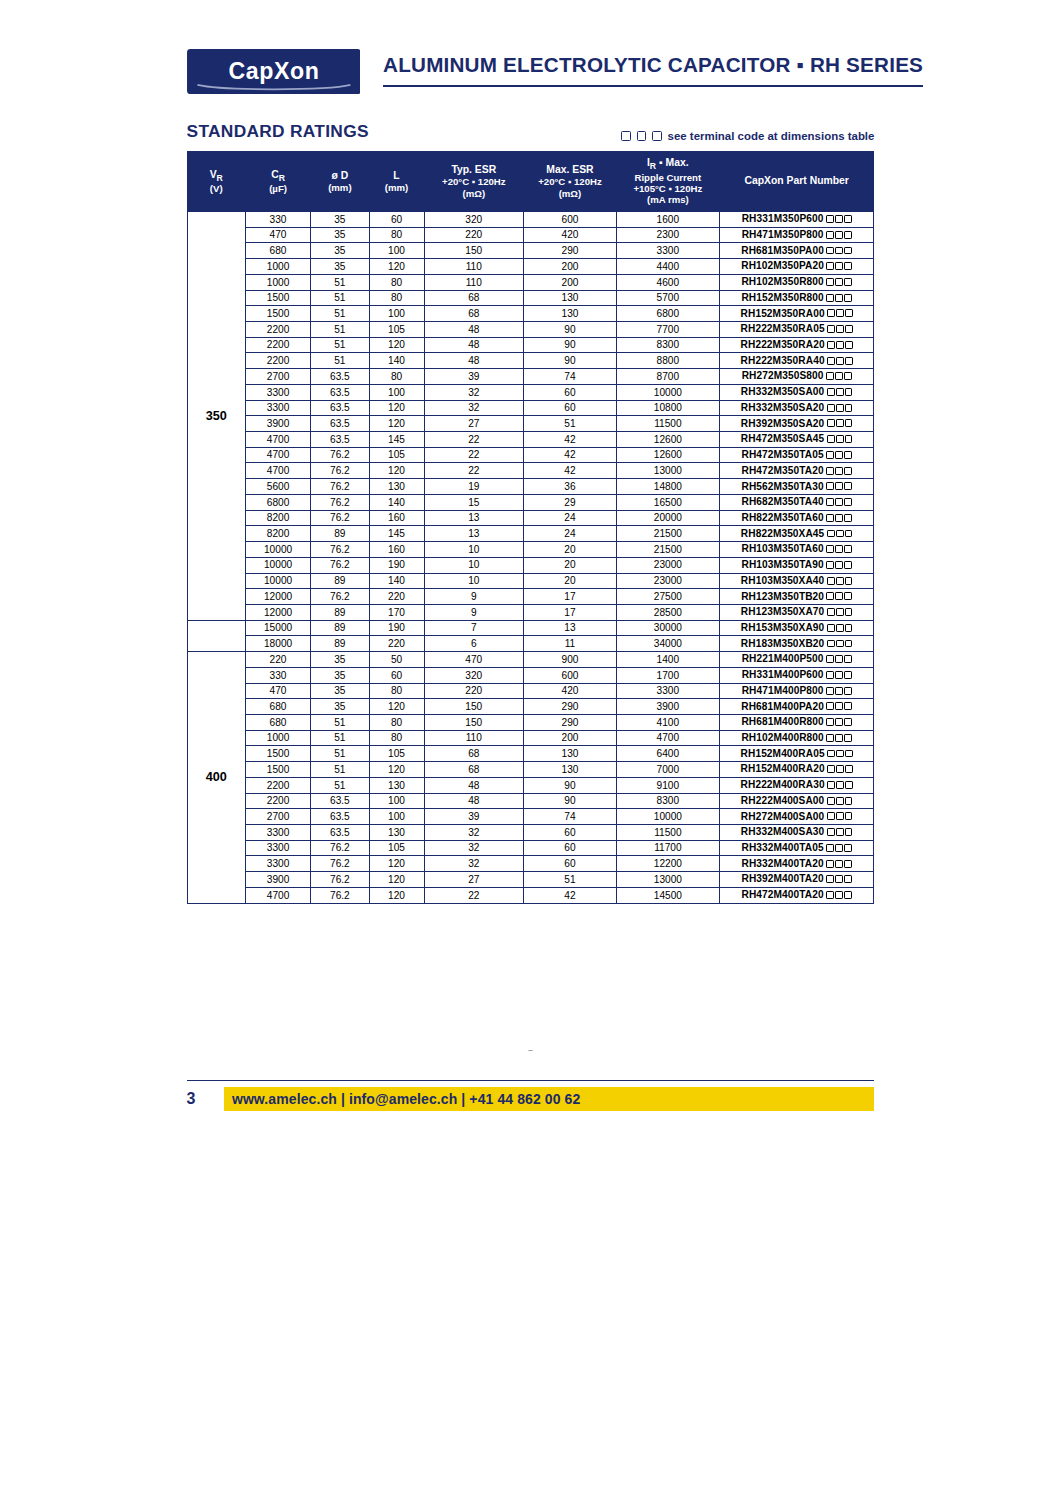CapXon
ALUMINUM ELECTROLYTIC CAPACITOR ▪ RH SERIES
STANDARD RATINGS
see terminal code at dimensions table
| V R (V) | C R (µF) | ø D (mm) | L (mm) | Typ. ESR +20°C ▪ 120Hz (mΩ) | Max. ESR +20°C ▪ 120Hz (mΩ) | I R ▪ Max. Ripple Current +105°C ▪ 120Hz (mA rms) | CapXon Part Number |
| --- | --- | --- | --- | --- | --- | --- | --- |
| 350 | 330 | 35 | 60 | 320 | 600 | 1600 | RH331M350P600 |
| 470 | 35 | 80 | 220 | 420 | 2300 | RH471M350P800 |
| 680 | 35 | 100 | 150 | 290 | 3300 | RH681M350PA00 |
| 1000 | 35 | 120 | 110 | 200 | 4400 | RH102M350PA20 |
| 1000 | 51 | 80 | 110 | 200 | 4600 | RH102M350R800 |
| 1500 | 51 | 80 | 68 | 130 | 5700 | RH152M350R800 |
| 1500 | 51 | 100 | 68 | 130 | 6800 | RH152M350RA00 |
| 2200 | 51 | 105 | 48 | 90 | 7700 | RH222M350RA05 |
| 2200 | 51 | 120 | 48 | 90 | 8300 | RH222M350RA20 |
| 2200 | 51 | 140 | 48 | 90 | 8800 | RH222M350RA40 |
| 2700 | 63.5 | 80 | 39 | 74 | 8700 | RH272M350S800 |
| 3300 | 63.5 | 100 | 32 | 60 | 10000 | RH332M350SA00 |
| 3300 | 63.5 | 120 | 32 | 60 | 10800 | RH332M350SA20 |
| 3900 | 63.5 | 120 | 27 | 51 | 11500 | RH392M350SA20 |
| 4700 | 63.5 | 145 | 22 | 42 | 12600 | RH472M350SA45 |
| 4700 | 76.2 | 105 | 22 | 42 | 12600 | RH472M350TA05 |
| 4700 | 76.2 | 120 | 22 | 42 | 13000 | RH472M350TA20 |
| 5600 | 76.2 | 130 | 19 | 36 | 14800 | RH562M350TA30 |
| 6800 | 76.2 | 140 | 15 | 29 | 16500 | RH682M350TA40 |
| 8200 | 76.2 | 160 | 13 | 24 | 20000 | RH822M350TA60 |
| 8200 | 89 | 145 | 13 | 24 | 21500 | RH822M350XA45 |
| 10000 | 76.2 | 160 | 10 | 20 | 21500 | RH103M350TA60 |
| 10000 | 76.2 | 190 | 10 | 20 | 23000 | RH103M350TA90 |
| 10000 | 89 | 140 | 10 | 20 | 23000 | RH103M350XA40 |
| 12000 | 76.2 | 220 | 9 | 17 | 27500 | RH123M350TB20 |
| 12000 | 89 | 170 | 9 | 17 | 28500 | RH123M350XA70 |
| | 15000 | 89 | 190 | 7 | 13 | 30000 | RH153M350XA90 |
| 18000 | 89 | 220 | 6 | 11 | 34000 | RH183M350XB20 |
| 400 | 220 | 35 | 50 | 470 | 900 | 1400 | RH221M400P500 |
| 330 | 35 | 60 | 320 | 600 | 1700 | RH331M400P600 |
| 470 | 35 | 80 | 220 | 420 | 3300 | RH471M400P800 |
| 680 | 35 | 120 | 150 | 290 | 3900 | RH681M400PA20 |
| 680 | 51 | 80 | 150 | 290 | 4100 | RH681M400R800 |
| 1000 | 51 | 80 | 110 | 200 | 4700 | RH102M400R800 |
| 1500 | 51 | 105 | 68 | 130 | 6400 | RH152M400RA05 |
| 1500 | 51 | 120 | 68 | 130 | 7000 | RH152M400RA20 |
| 2200 | 51 | 130 | 48 | 90 | 9100 | RH222M400RA30 |
| 2200 | 63.5 | 100 | 48 | 90 | 8300 | RH222M400SA00 |
| 2700 | 63.5 | 100 | 39 | 74 | 10000 | RH272M400SA00 |
| 3300 | 63.5 | 130 | 32 | 60 | 11500 | RH332M400SA30 |
| 3300 | 76.2 | 105 | 32 | 60 | 11700 | RH332M400TA05 |
| 3300 | 76.2 | 120 | 32 | 60 | 12200 | RH332M400TA20 |
| 3900 | 76.2 | 120 | 27 | 51 | 13000 | RH392M400TA20 |
| 4700 | 76.2 | 120 | 22 | 42 | 14500 | RH472M400TA20 |
–
3
www.amelec.ch | info@amelec.ch | +41 44 862 00 62